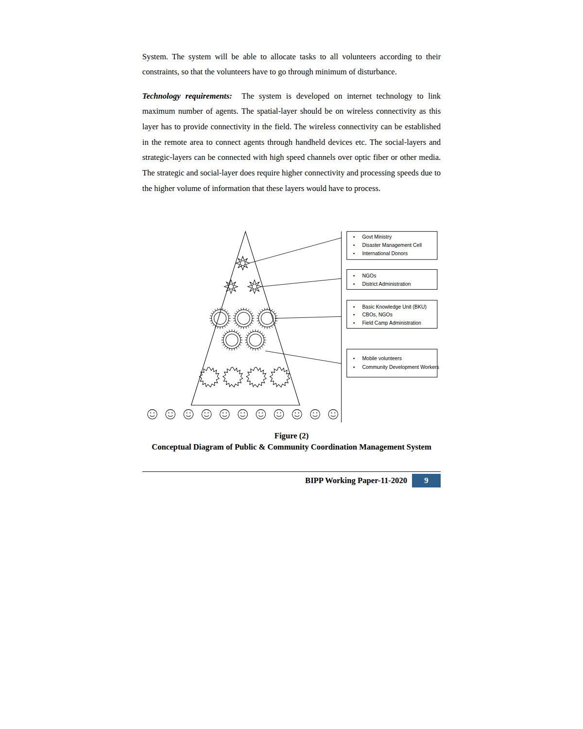System. The system will be able to allocate tasks to all volunteers according to their constraints, so that the volunteers have to go through minimum of disturbance.
Technology requirements: The system is developed on internet technology to link maximum number of agents. The spatial-layer should be on wireless connectivity as this layer has to provide connectivity in the field. The wireless connectivity can be established in the remote area to connect agents through handheld devices etc. The social-layers and strategic-layers can be connected with high speed channels over optic fiber or other media. The strategic and social-layer does require higher connectivity and processing speeds due to the higher volume of information that these layers would have to process.
•Govt Ministry •Disaster Management Cell •International Donors •NGOs •District Administration •Basic Knowledge Unit (BKU) •CBOs, NGOs •Field Camp Administration •Mobile volunteers •Community Development Workers
Figure (2) Conceptual Diagram of Public & Community Coordination Management System
BIPP Working Paper-11-2020
9